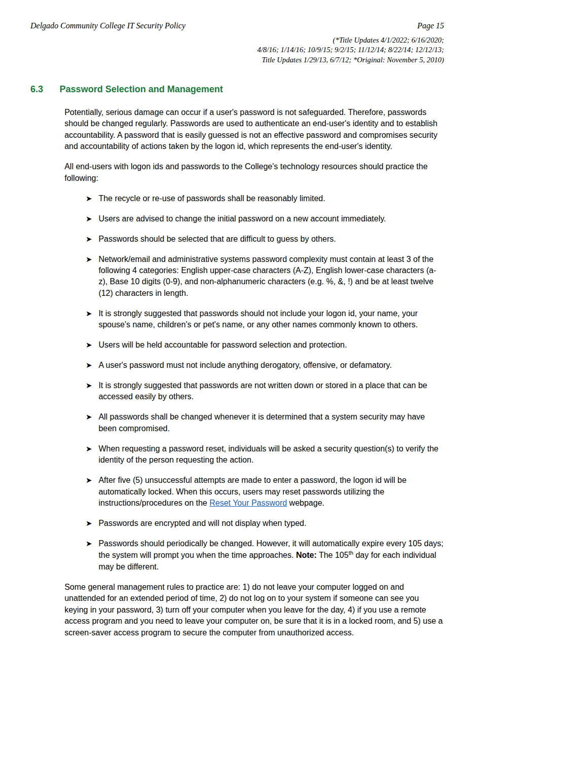Delgado Community College IT Security Policy Page 15
(*Title Updates 4/1/2022; 6/16/2020;
4/8/16; 1/14/16; 10/9/15; 9/2/15; 11/12/14; 8/22/14; 12/12/13;
Title Updates 1/29/13, 6/7/12; *Original: November 5, 2010)
6.3 Password Selection and Management
Potentially, serious damage can occur if a user's password is not safeguarded. Therefore, passwords should be changed regularly. Passwords are used to authenticate an end-user's identity and to establish accountability. A password that is easily guessed is not an effective password and compromises security and accountability of actions taken by the logon id, which represents the end-user's identity.
All end-users with logon ids and passwords to the College's technology resources should practice the following:
The recycle or re-use of passwords shall be reasonably limited.
Users are advised to change the initial password on a new account immediately.
Passwords should be selected that are difficult to guess by others.
Network/email and administrative systems password complexity must contain at least 3 of the following 4 categories: English upper-case characters (A-Z), English lower-case characters (a-z), Base 10 digits (0-9), and non-alphanumeric characters (e.g. %, &, !) and be at least twelve (12) characters in length.
It is strongly suggested that passwords should not include your logon id, your name, your spouse's name, children's or pet's name, or any other names commonly known to others.
Users will be held accountable for password selection and protection.
A user's password must not include anything derogatory, offensive, or defamatory.
It is strongly suggested that passwords are not written down or stored in a place that can be accessed easily by others.
All passwords shall be changed whenever it is determined that a system security may have been compromised.
When requesting a password reset, individuals will be asked a security question(s) to verify the identity of the person requesting the action.
After five (5) unsuccessful attempts are made to enter a password, the logon id will be automatically locked. When this occurs, users may reset passwords utilizing the instructions/procedures on the Reset Your Password webpage.
Passwords are encrypted and will not display when typed.
Passwords should periodically be changed. However, it will automatically expire every 105 days; the system will prompt you when the time approaches. Note: The 105th day for each individual may be different.
Some general management rules to practice are: 1) do not leave your computer logged on and unattended for an extended period of time, 2) do not log on to your system if someone can see you keying in your password, 3) turn off your computer when you leave for the day, 4) if you use a remote access program and you need to leave your computer on, be sure that it is in a locked room, and 5) use a screen-saver access program to secure the computer from unauthorized access.